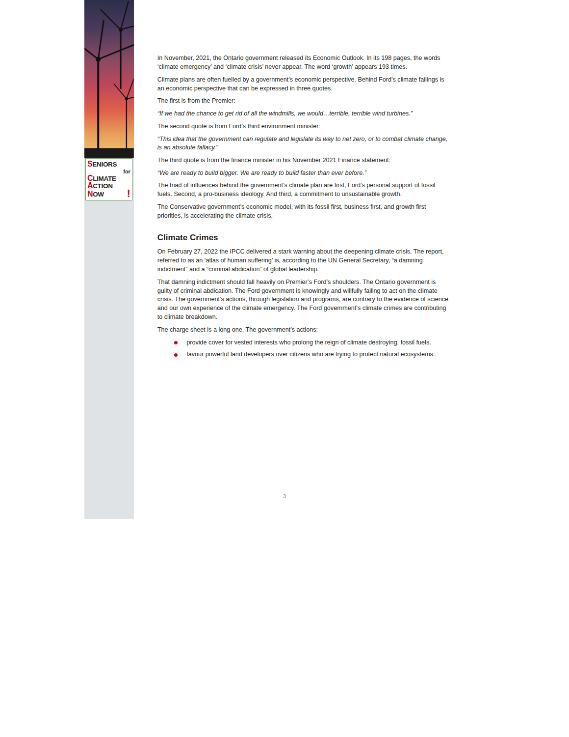SENIORS for CLIMATE ACTION
NOW !
In November, 2021, the Ontario government released its Economic Outlook. In its 198 pages, the words ‘climate emergency’ and ‘climate crisis’ never appear. The word ‘growth’ appears 193 times.
Climate plans are often fuelled by a government’s economic perspective. Behind Ford’s climate failings is an economic perspective that can be expressed in three quotes.
The first is from the Premier:
“If we had the chance to get rid of all the windmills, we would…terrible, terrible wind turbines.”
The second quote is from Ford’s third environment minister:
“This idea that the government can regulate and legislate its way to net zero, or to combat climate change, is an absolute fallacy.”
The third quote is from the finance minister in his November 2021 Finance statement:
“We are ready to build bigger. We are ready to build faster than ever before.”
The triad of influences behind the government’s climate plan are first, Ford’s personal support of fossil fuels. Second, a pro-business ideology. And third, a commitment to unsustainable growth.
The Conservative government’s economic model, with its fossil first, business first, and growth first priorities, is accelerating the climate crisis.
Climate Crimes
On February 27, 2022 the IPCC delivered a stark warning about the deepening climate crisis. The report, referred to as an ‘atlas of human suffering’ is, according to the UN General Secretary, “a damning indictment” and a “criminal abdication” of global leadership.
That damning indictment should fall heavily on Premier’s Ford’s shoulders. The Ontario government is guilty of criminal abdication. The Ford government is knowingly and willfully failing to act on the climate crisis. The government’s actions, through legislation and programs, are contrary to the evidence of science and our own experience of the climate emergency. The Ford government’s climate crimes are contributing to climate breakdown.
The charge sheet is a long one. The government’s actions:
provide cover for vested interests who prolong the reign of climate destroying, fossil fuels.
favour powerful land developers over citizens who are trying to protect natural ecosystems.
3